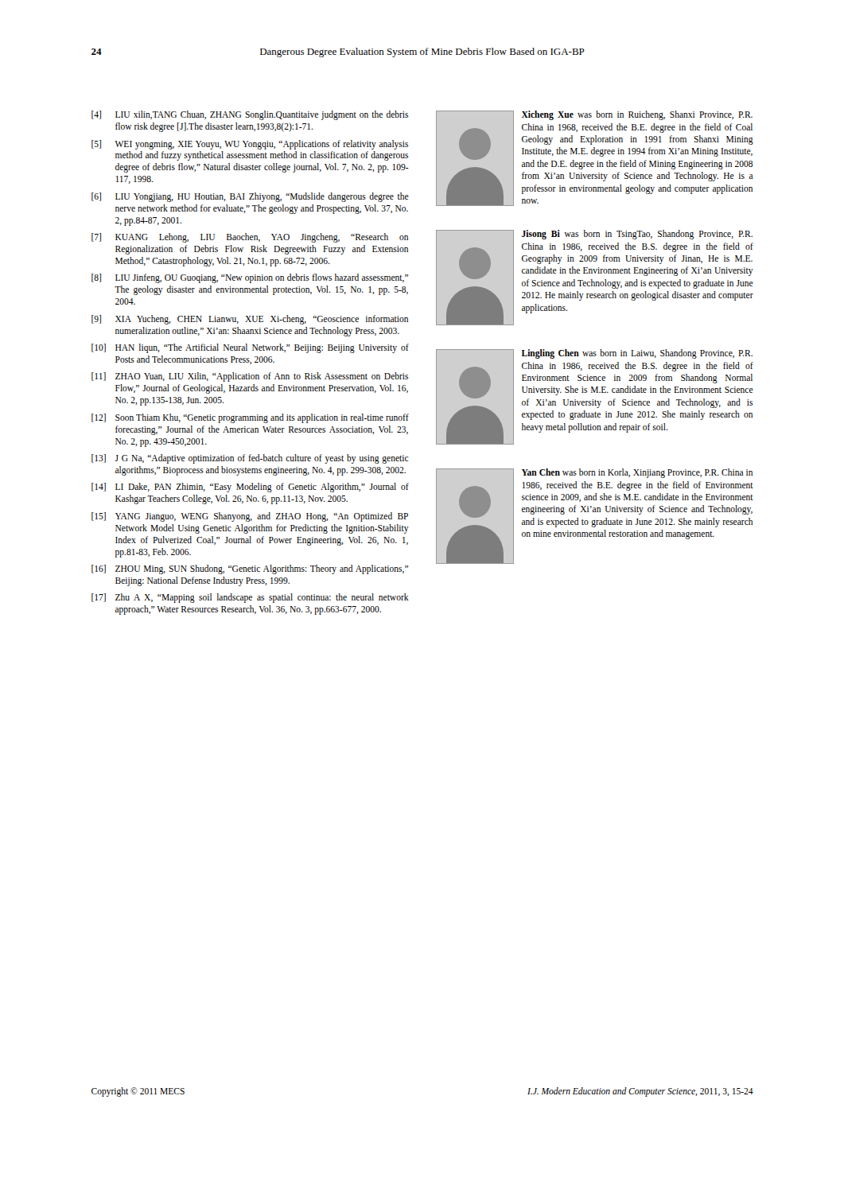24
Dangerous Degree Evaluation System of Mine Debris Flow Based on IGA-BP
[4] LIU xilin,TANG Chuan, ZHANG Songlin.Quantitaive judgment on the debris flow risk degree [J].The disaster learn,1993,8(2):1-71.
[5] WEI yongming, XIE Youyu, WU Yongqiu, “Applications of relativity analysis method and fuzzy synthetical assessment method in classification of dangerous degree of debris flow,” Natural disaster college journal, Vol. 7, No. 2, pp. 109-117, 1998.
[6] LIU Yongjiang, HU Houtian, BAI Zhiyong, “Mudslide dangerous degree the nerve network method for evaluate,” The geology and Prospecting, Vol. 37, No. 2, pp.84-87, 2001.
[7] KUANG Lehong, LIU Baochen, YAO Jingcheng, “Research on Regionalization of Debris Flow Risk Degreewith Fuzzy and Extension Method,” Catastrophology, Vol. 21, No.1, pp. 68-72, 2006.
[8] LIU Jinfeng, OU Guoqiang, “New opinion on debris flows hazard assessment,” The geology disaster and environmental protection, Vol. 15, No. 1, pp. 5-8, 2004.
[9] XIA Yucheng, CHEN Lianwu, XUE Xi-cheng, “Geoscience information numeralization outline,” Xi’an: Shaanxi Science and Technology Press, 2003.
[10] HAN liqun, “The Artificial Neural Network,” Beijing: Beijing University of Posts and Telecommunications Press, 2006.
[11] ZHAO Yuan, LIU Xilin, “Application of Ann to Risk Assessment on Debris Flow,” Journal of Geological, Hazards and Environment Preservation, Vol. 16, No. 2, pp.135-138, Jun. 2005.
[12] Soon Thiam Khu, “Genetic programming and its application in real-time runoff forecasting,” Journal of the American Water Resources Association, Vol. 23, No. 2, pp. 439-450,2001.
[13] J G Na, “Adaptive optimization of fed-batch culture of yeast by using genetic algorithms,” Bioprocess and biosystems engineering, No. 4, pp. 299-308, 2002.
[14] LI Dake, PAN Zhimin, “Easy Modeling of Genetic Algorithm,” Journal of Kashgar Teachers College, Vol. 26, No. 6, pp.11-13, Nov. 2005.
[15] YANG Jianguo, WENG Shanyong, and ZHAO Hong, “An Optimized BP Network Model Using Genetic Algorithm for Predicting the Ignition-Stability Index of Pulverized Coal,” Journal of Power Engineering, Vol. 26, No. 1, pp.81-83, Feb. 2006.
[16] ZHOU Ming, SUN Shudong, “Genetic Algorithms: Theory and Applications,” Beijing: National Defense Industry Press, 1999.
[17] Zhu A X, “Mapping soil landscape as spatial continua: the neural network approach,” Water Resources Research, Vol. 36, No. 3, pp.663-677, 2000.
Xicheng Xue was born in Ruicheng, Shanxi Province, P.R. China in 1968, received the B.E. degree in the field of Coal Geology and Exploration in 1991 from Shanxi Mining Institute, the M.E. degree in 1994 from Xi’an Mining Institute, and the D.E. degree in the field of Mining Engineering in 2008 from Xi’an University of Science and Technology. He is a professor in environmental geology and computer application now.
Jisong Bi was born in TsingTao, Shandong Province, P.R. China in 1986, received the B.S. degree in the field of Geography in 2009 from University of Jinan, He is M.E. candidate in the Environment Engineering of Xi’an University of Science and Technology, and is expected to graduate in June 2012. He mainly research on geological disaster and computer applications.
Lingling Chen was born in Laiwu, Shandong Province, P.R. China in 1986, received the B.S. degree in the field of Environment Science in 2009 from Shandong Normal University. She is M.E. candidate in the Environment Science of Xi’an University of Science and Technology, and is expected to graduate in June 2012. She mainly research on heavy metal pollution and repair of soil.
Yan Chen was born in Korla, Xinjiang Province, P.R. China in 1986, received the B.E. degree in the field of Environment science in 2009, and she is M.E. candidate in the Environment engineering of Xi’an University of Science and Technology, and is expected to graduate in June 2012. She mainly research on mine environmental restoration and management.
Copyright © 2011 MECS
I.J. Modern Education and Computer Science, 2011, 3, 15-24